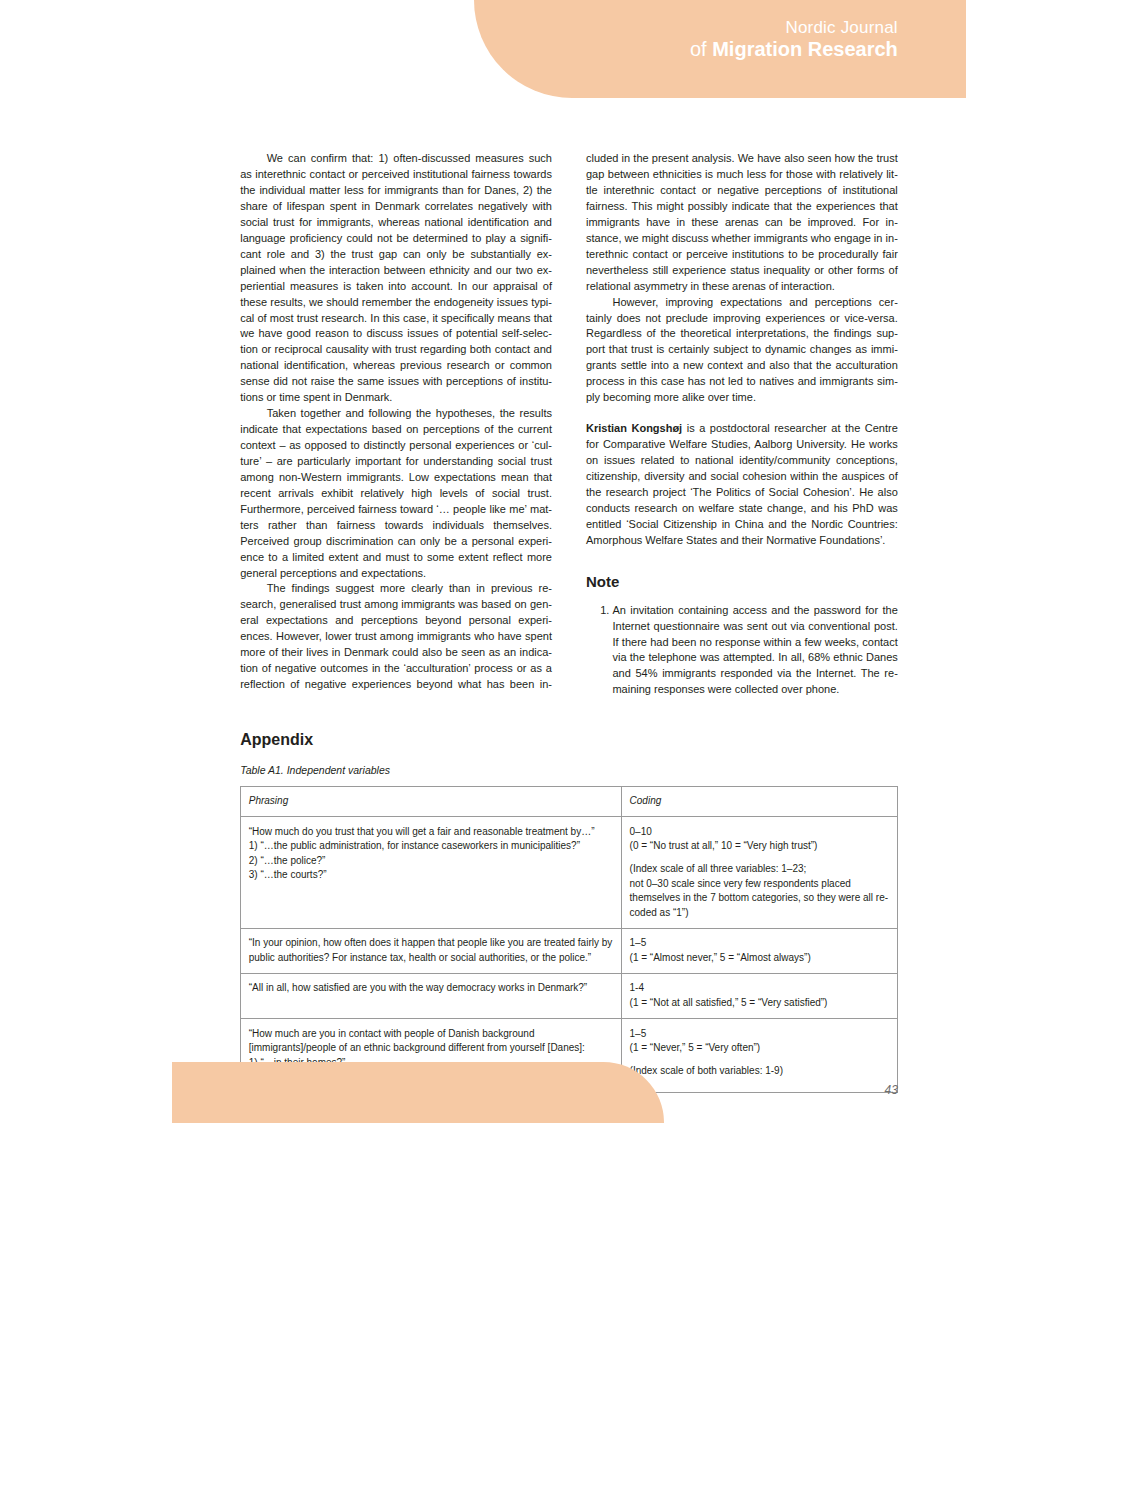Nordic Journal
of Migration Research
We can confirm that: 1) often-discussed measures such as interethnic contact or perceived institutional fairness towards the individual matter less for immigrants than for Danes, 2) the share of lifespan spent in Denmark correlates negatively with social trust for immigrants, whereas national identification and language proficiency could not be determined to play a significant role and 3) the trust gap can only be substantially explained when the interaction between ethnicity and our two experiential measures is taken into account. In our appraisal of these results, we should remember the endogeneity issues typical of most trust research. In this case, it specifically means that we have good reason to discuss issues of potential self-selection or reciprocal causality with trust regarding both contact and national identification, whereas previous research or common sense did not raise the same issues with perceptions of institutions or time spent in Denmark.
Taken together and following the hypotheses, the results indicate that expectations based on perceptions of the current context – as opposed to distinctly personal experiences or ‘culture’ – are particularly important for understanding social trust among non-Western immigrants. Low expectations mean that recent arrivals exhibit relatively high levels of social trust. Furthermore, perceived fairness toward ‘… people like me’ matters rather than fairness towards individuals themselves. Perceived group discrimination can only be a personal experience to a limited extent and must to some extent reflect more general perceptions and expectations.
The findings suggest more clearly than in previous research, generalised trust among immigrants was based on general expectations and perceptions beyond personal experiences. However, lower trust among immigrants who have spent more of their lives in Denmark could also be seen as an indication of negative outcomes in the ‘acculturation’ process or as a reflection of negative experiences beyond what has been included in the present analysis. We have also seen how the trust gap between ethnicities is much less for those with relatively little interethnic contact or negative perceptions of institutional fairness. This might possibly indicate that the experiences that immigrants have in these arenas can be improved. For instance, we might discuss whether immigrants who engage in interethnic contact or perceive institutions to be procedurally fair nevertheless still experience status inequality or other forms of relational asymmetry in these arenas of interaction.
However, improving expectations and perceptions certainly does not preclude improving experiences or vice-versa. Regardless of the theoretical interpretations, the findings support that trust is certainly subject to dynamic changes as immigrants settle into a new context and also that the acculturation process in this case has not led to natives and immigrants simply becoming more alike over time.
Kristian Kongshøj is a postdoctoral researcher at the Centre for Comparative Welfare Studies, Aalborg University. He works on issues related to national identity/community conceptions, citizenship, diversity and social cohesion within the auspices of the research project ‘The Politics of Social Cohesion’. He also conducts research on welfare state change, and his PhD was entitled ‘Social Citizenship in China and the Nordic Countries: Amorphous Welfare States and their Normative Foundations’.
Note
An invitation containing access and the password for the Internet questionnaire was sent out via conventional post. If there had been no response within a few weeks, contact via the telephone was attempted. In all, 68% ethnic Danes and 54% immigrants responded via the Internet. The remaining responses were collected over phone.
Appendix
Table A1. Independent variables
| Phrasing | Coding |
| --- | --- |
| “How much do you trust that you will get a fair and reasonable treatment by…” 1) “…the public administration, for instance caseworkers in municipalities?” 2) “…the police?” 3) “…the courts?” | 0–10 (0 = “No trust at all,” 10 = “Very high trust”) (Index scale of all three variables: 1–23; not 0–30 scale since very few respondents placed themselves in the 7 bottom categories, so they were all re-coded as “1”) |
| “In your opinion, how often does it happen that people like you are treated fairly by public authorities? For instance tax, health or social authorities, or the police.” | 1–5 (1 = “Almost never,” 5 = “Almost always”) |
| “All in all, how satisfied are you with the way democracy works in Denmark?” | 1-4 (1 = “Not at all satisfied,” 5 = “Very satisfied”) |
| “How much are you in contact with people of Danish background [immigrants]/people of an ethnic background different from yourself [Danes]: 1) “…in their homes?” 2) “…in your own home?”. | 1–5 (1 = “Never,” 5 = “Very often”) (Index scale of both variables: 1-9) |
43